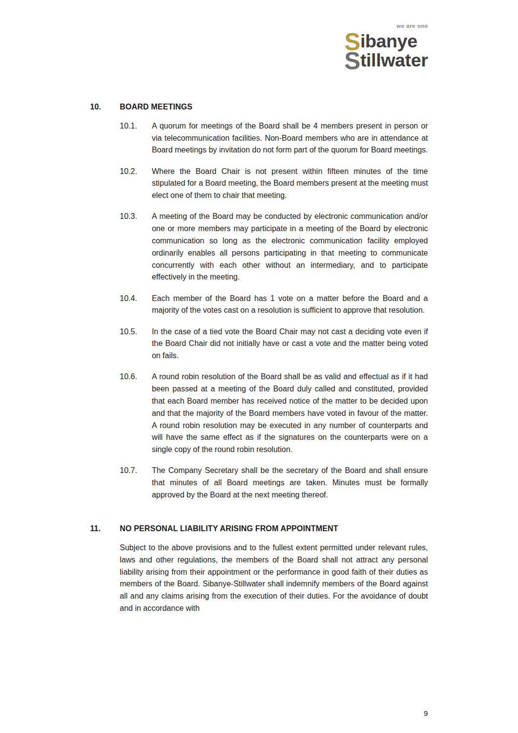we are one
Sibanye
Stillwater
10.
BOARD MEETINGS
10.1. A quorum for meetings of the Board shall be 4 members present in person or via telecommunication facilities. Non-Board members who are in attendance at Board meetings by invitation do not form part of the quorum for Board meetings.
10.2. Where the Board Chair is not present within fifteen minutes of the time stipulated for a Board meeting, the Board members present at the meeting must elect one of them to chair that meeting.
10.3. A meeting of the Board may be conducted by electronic communication and/or one or more members may participate in a meeting of the Board by electronic communication so long as the electronic communication facility employed ordinarily enables all persons participating in that meeting to communicate concurrently with each other without an intermediary, and to participate effectively in the meeting.
10.4. Each member of the Board has 1 vote on a matter before the Board and a majority of the votes cast on a resolution is sufficient to approve that resolution.
10.5. In the case of a tied vote the Board Chair may not cast a deciding vote even if the Board Chair did not initially have or cast a vote and the matter being voted on fails.
10.6. A round robin resolution of the Board shall be as valid and effectual as if it had been passed at a meeting of the Board duly called and constituted, provided that each Board member has received notice of the matter to be decided upon and that the majority of the Board members have voted in favour of the matter. A round robin resolution may be executed in any number of counterparts and will have the same effect as if the signatures on the counterparts were on a single copy of the round robin resolution.
10.7. The Company Secretary shall be the secretary of the Board and shall ensure that minutes of all Board meetings are taken. Minutes must be formally approved by the Board at the next meeting thereof.
11.
NO PERSONAL LIABILITY ARISING FROM APPOINTMENT
Subject to the above provisions and to the fullest extent permitted under relevant rules, laws and other regulations, the members of the Board shall not attract any personal liability arising from their appointment or the performance in good faith of their duties as members of the Board. Sibanye-Stillwater shall indemnify members of the Board against all and any claims arising from the execution of their duties. For the avoidance of doubt and in accordance with
9